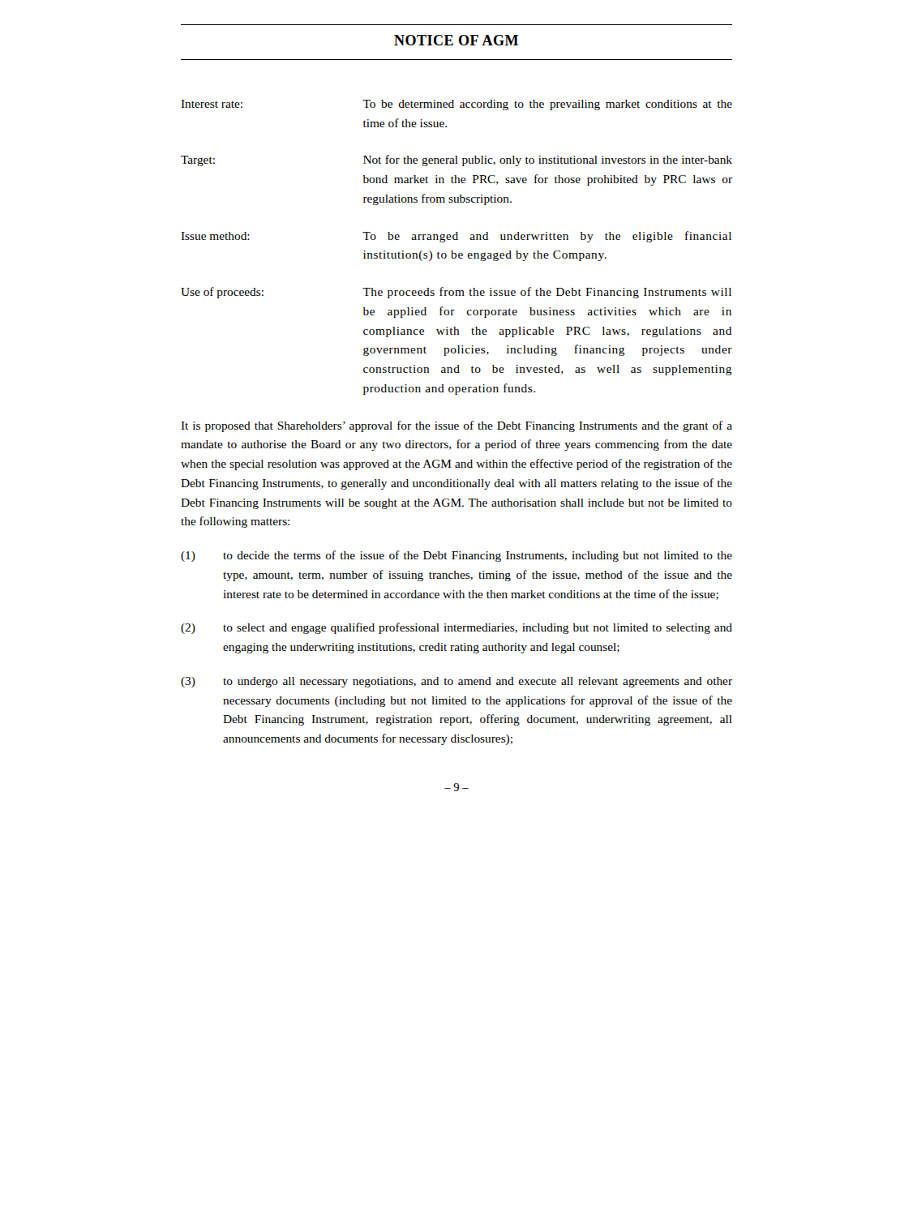NOTICE OF AGM
| Interest rate: | To be determined according to the prevailing market conditions at the time of the issue. |
| Target: | Not for the general public, only to institutional investors in the inter-bank bond market in the PRC, save for those prohibited by PRC laws or regulations from subscription. |
| Issue method: | To be arranged and underwritten by the eligible financial institution(s) to be engaged by the Company. |
| Use of proceeds: | The proceeds from the issue of the Debt Financing Instruments will be applied for corporate business activities which are in compliance with the applicable PRC laws, regulations and government policies, including financing projects under construction and to be invested, as well as supplementing production and operation funds. |
It is proposed that Shareholders’ approval for the issue of the Debt Financing Instruments and the grant of a mandate to authorise the Board or any two directors, for a period of three years commencing from the date when the special resolution was approved at the AGM and within the effective period of the registration of the Debt Financing Instruments, to generally and unconditionally deal with all matters relating to the issue of the Debt Financing Instruments will be sought at the AGM. The authorisation shall include but not be limited to the following matters:
(1) to decide the terms of the issue of the Debt Financing Instruments, including but not limited to the type, amount, term, number of issuing tranches, timing of the issue, method of the issue and the interest rate to be determined in accordance with the then market conditions at the time of the issue;
(2) to select and engage qualified professional intermediaries, including but not limited to selecting and engaging the underwriting institutions, credit rating authority and legal counsel;
(3) to undergo all necessary negotiations, and to amend and execute all relevant agreements and other necessary documents (including but not limited to the applications for approval of the issue of the Debt Financing Instrument, registration report, offering document, underwriting agreement, all announcements and documents for necessary disclosures);
– 9 –